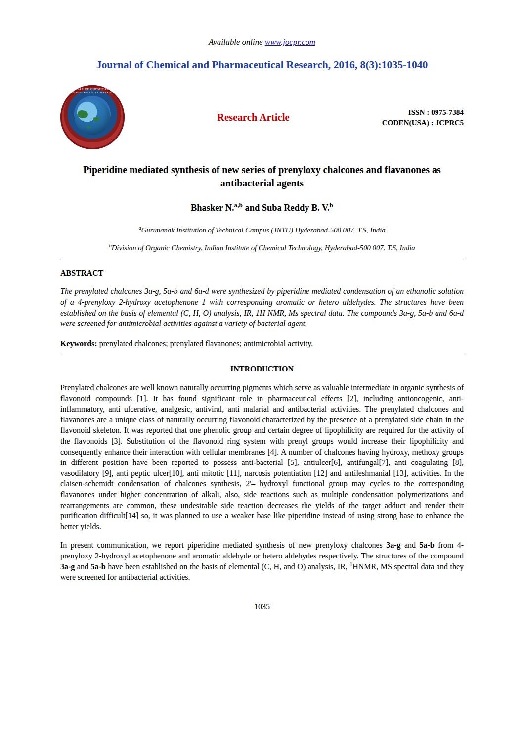Available online www.jocpr.com
Journal of Chemical and Pharmaceutical Research, 2016, 8(3):1035-1040
Research Article
ISSN : 0975-7384
CODEN(USA) : JCPRC5
Piperidine mediated synthesis of new series of prenyloxy chalcones and flavanones as antibacterial agents
Bhasker N.a,b and Suba Reddy B. V.b
aGurunanak Institution of Technical Campus (JNTU) Hyderabad-500 007. T.S, India
bDivision of Organic Chemistry, Indian Institute of Chemical Technology, Hyderabad-500 007. T.S, India
ABSTRACT
The prenylated chalcones 3a-g, 5a-b and 6a-d were synthesized by piperidine mediated condensation of an ethanolic solution of a 4-prenyloxy 2-hydroxy acetophenone 1 with corresponding aromatic or hetero aldehydes. The structures have been established on the basis of elemental (C, H, O) analysis, IR, 1H NMR, Ms spectral data. The compounds 3a-g, 5a-b and 6a-d were screened for antimicrobial activities against a variety of bacterial agent.
Keywords: prenylated chalcones; prenylated flavanones; antimicrobial activity.
INTRODUCTION
Prenylated chalcones are well known naturally occurring pigments which serve as valuable intermediate in organic synthesis of flavonoid compounds [1]. It has found significant role in pharmaceutical effects [2], including antioncogenic, anti-inflammatory, anti ulcerative, analgesic, antiviral, anti malarial and antibacterial activities. The prenylated chalcones and flavanones are a unique class of naturally occurring flavonoid characterized by the presence of a prenylated side chain in the flavonoid skeleton. It was reported that one phenolic group and certain degree of lipophilicity are required for the activity of the flavonoids [3]. Substitution of the flavonoid ring system with prenyl groups would increase their lipophilicity and consequently enhance their interaction with cellular membranes [4]. A number of chalcones having hydroxy, methoxy groups in different position have been reported to possess anti-bacterial [5], antiulcer[6], antifungal[7], anti coagulating [8], vasodilatory [9], anti peptic ulcer[10], anti mitotic [11], narcosis potentiation [12] and antileshmanial [13], activities. In the claisen-schemidt condensation of chalcones synthesis, 2'– hydroxyl functional group may cycles to the corresponding flavanones under higher concentration of alkali, also, side reactions such as multiple condensation polymerizations and rearrangements are common, these undesirable side reaction decreases the yields of the target adduct and render their purification difficult[14] so, it was planned to use a weaker base like piperidine instead of using strong base to enhance the better yields.
In present communication, we report piperidine mediated synthesis of new prenyloxy chalcones 3a-g and 5a-b from 4-prenyloxy 2-hydroxyl acetophenone and aromatic aldehyde or hetero aldehydes respectively. The structures of the compound 3a-g and 5a-b have been established on the basis of elemental (C, H, and O) analysis, IR, 1HNMR, MS spectral data and they were screened for antibacterial activities.
1035